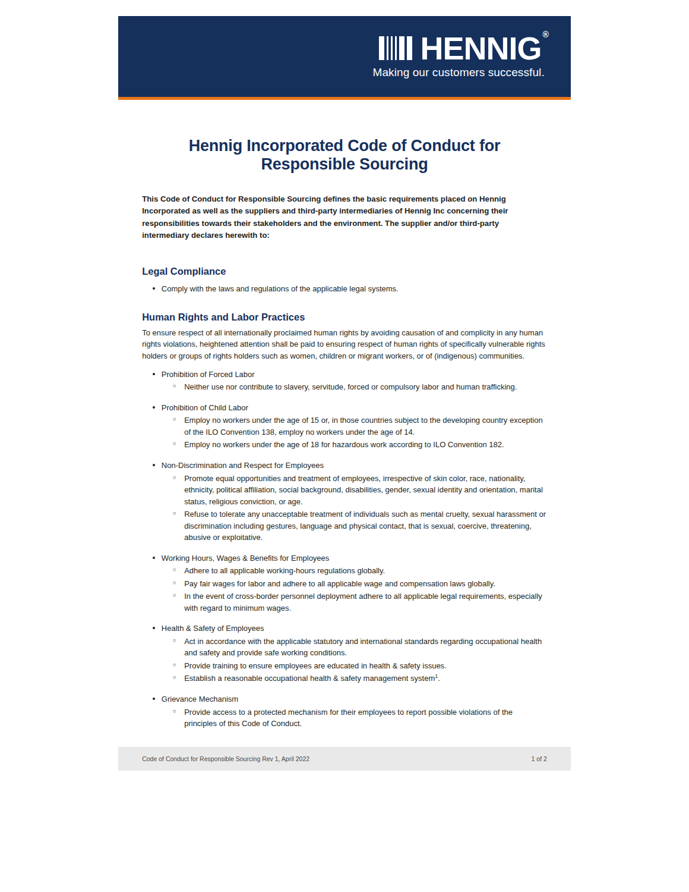HENNIG®
Making our customers successful.
Hennig Incorporated Code of Conduct for Responsible Sourcing
This Code of Conduct for Responsible Sourcing defines the basic requirements placed on Hennig Incorporated as well as the suppliers and third-party intermediaries of Hennig Inc concerning their responsibilities towards their stakeholders and the environment. The supplier and/or third-party intermediary declares herewith to:
Legal Compliance
Comply with the laws and regulations of the applicable legal systems.
Human Rights and Labor Practices
To ensure respect of all internationally proclaimed human rights by avoiding causation of and complicity in any human rights violations, heightened attention shall be paid to ensuring respect of human rights of specifically vulnerable rights holders or groups of rights holders such as women, children or migrant workers, or of (indigenous) communities.
Prohibition of Forced Labor
Neither use nor contribute to slavery, servitude, forced or compulsory labor and human trafficking.
Prohibition of Child Labor
Employ no workers under the age of 15 or, in those countries subject to the developing country exception of the ILO Convention 138, employ no workers under the age of 14.
Employ no workers under the age of 18 for hazardous work according to ILO Convention 182.
Non-Discrimination and Respect for Employees
Promote equal opportunities and treatment of employees, irrespective of skin color, race, nationality, ethnicity, political affiliation, social background, disabilities, gender, sexual identity and orientation, marital status, religious conviction, or age.
Refuse to tolerate any unacceptable treatment of individuals such as mental cruelty, sexual harassment or discrimination including gestures, language and physical contact, that is sexual, coercive, threatening, abusive or exploitative.
Working Hours, Wages & Benefits for Employees
Adhere to all applicable working-hours regulations globally.
Pay fair wages for labor and adhere to all applicable wage and compensation laws globally.
In the event of cross-border personnel deployment adhere to all applicable legal requirements, especially with regard to minimum wages.
Health & Safety of Employees
Act in accordance with the applicable statutory and international standards regarding occupational health and safety and provide safe working conditions.
Provide training to ensure employees are educated in health & safety issues.
Establish a reasonable occupational health & safety management system1.
Grievance Mechanism
Provide access to a protected mechanism for their employees to report possible violations of the principles of this Code of Conduct.
Code of Conduct for Responsible Sourcing Rev 1, April 2022 1 of 2